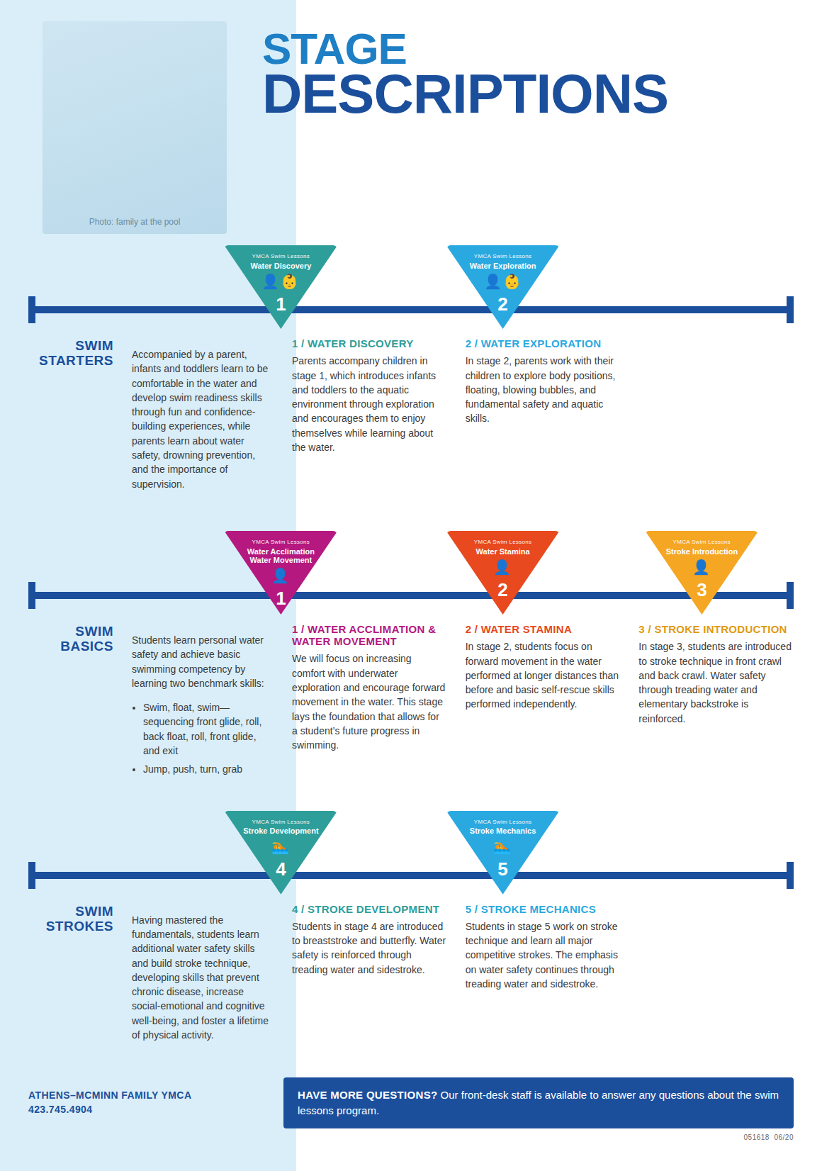Photo: family at the pool
STAGE DESCRIPTIONS
YMCA Swim Lessons Water Discovery 👤👶 1
YMCA Swim Lessons Water Exploration 👤👶 2
SWIM
STARTERS
Accompanied by a parent, infants and toddlers learn to be comfortable in the water and develop swim readiness skills through fun and confidence-building experiences, while parents learn about water safety, drowning prevention, and the importance of supervision.
1 / Water Discovery
Parents accompany children in stage 1, which introduces infants and toddlers to the aquatic environment through exploration and encourages them to enjoy themselves while learning about the water.
2 / Water Exploration
In stage 2, parents work with their children to explore body positions, floating, blowing bubbles, and fundamental safety and aquatic skills.
YMCA Swim Lessons Water Acclimation
Water Movement 👤 1
YMCA Swim Lessons Water Stamina 👤 2
YMCA Swim Lessons Stroke Introduction 👤 3
SWIM
BASICS
Students learn personal water safety and achieve basic swimming competency by learning two benchmark skills:
Swim, float, swim—sequencing front glide, roll, back float, roll, front glide, and exit
Jump, push, turn, grab
1 / Water Acclimation & Water Movement
We will focus on increasing comfort with underwater exploration and encourage forward movement in the water. This stage lays the foundation that allows for a student’s future progress in swimming.
2 / Water Stamina
In stage 2, students focus on forward movement in the water performed at longer distances than before and basic self-rescue skills performed independently.
3 / Stroke Introduction
In stage 3, students are introduced to stroke technique in front crawl and back crawl. Water safety through treading water and elementary backstroke is reinforced.
YMCA Swim Lessons Stroke Development 🏊 4
YMCA Swim Lessons Stroke Mechanics 🏊 5
SWIM
STROKES
Having mastered the fundamentals, students learn additional water safety skills and build stroke technique, developing skills that prevent chronic disease, increase social-emotional and cognitive well-being, and foster a lifetime of physical activity.
4 / Stroke Development
Students in stage 4 are introduced to breaststroke and butterfly. Water safety is reinforced through treading water and sidestroke.
5 / Stroke Mechanics
Students in stage 5 work on stroke technique and learn all major competitive strokes. The emphasis on water safety continues through treading water and sidestroke.
ATHENS–MCMINN FAMILY YMCA
423.745.4904
HAVE MORE QUESTIONS? Our front-desk staff is available to answer any questions about the swim lessons program.
051618 06/20